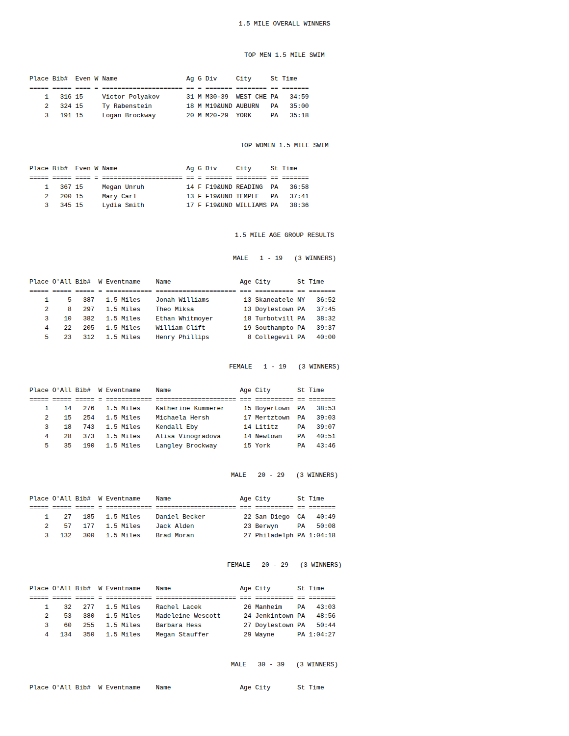1.5 MILE OVERALL WINNERS
TOP MEN 1.5 MILE SWIM
Place Bib#  Even W Name                  Ag G Div     City     St Time
===== ===== ==== = ===================== == = ======= ======== == =======
    1   316 15     Victor Polyakov       31 M M30-39  WEST CHE PA   34:59
    2   324 15     Ty Rabenstein         18 M M19&UND AUBURN   PA   35:00
    3   191 15     Logan Brockway        20 M M20-29  YORK     PA   35:18
TOP WOMEN 1.5 MILE SWIM
Place Bib#  Even W Name                  Ag G Div     City     St Time
===== ===== ==== = ===================== == = ======= ======== == =======
    1   367 15     Megan Unruh           14 F F19&UND READING  PA   36:58
    2   200 15     Mary Carl             13 F F19&UND TEMPLE   PA   37:41
    3   345 15     Lydia Smith           17 F F19&UND WILLIAMS PA   38:36
1.5 MILE AGE GROUP RESULTS
MALE 1 - 19 (3 WINNERS)
Place O'All Bib#  W Eventname    Name                  Age City       St Time
===== ===== ===== = ============ ===================== === ========== == =======
    1     5   387   1.5 Miles    Jonah Williams         13 Skaneatele NY   36:52
    2     8   297   1.5 Miles    Theo Miksa             13 Doylestown PA   37:45
    3    10   382   1.5 Miles    Ethan Whitmoyer        18 Turbotvill PA   38:32
    4    22   205   1.5 Miles    William Clift          19 Southampto PA   39:37
    5    23   312   1.5 Miles    Henry Phillips          8 Collegevil PA   40:00
FEMALE 1 - 19 (3 WINNERS)
Place O'All Bib#  W Eventname    Name                  Age City       St Time
===== ===== ===== = ============ ===================== === ========== == =======
    1    14   276   1.5 Miles    Katherine Kummerer     15 Boyertown  PA   38:53
    2    15   254   1.5 Miles    Michaela Hersh         17 Mertztown  PA   39:03
    3    18   743   1.5 Miles    Kendall Eby            14 Lititz     PA   39:07
    4    28   373   1.5 Miles    Alisa Vinogradova      14 Newtown    PA   40:51
    5    35   190   1.5 Miles    Langley Brockway       15 York       PA   43:46
MALE 20 - 29 (3 WINNERS)
Place O'All Bib#  W Eventname    Name                  Age City       St Time
===== ===== ===== = ============ ===================== === ========== == =======
    1    27   185   1.5 Miles    Daniel Becker          22 San Diego  CA   40:49
    2    57   177   1.5 Miles    Jack Alden             23 Berwyn     PA   50:08
    3   132   300   1.5 Miles    Brad Moran             27 Philadelph PA 1:04:18
FEMALE 20 - 29 (3 WINNERS)
Place O'All Bib#  W Eventname    Name                  Age City       St Time
===== ===== ===== = ============ ===================== === ========== == =======
    1    32   277   1.5 Miles    Rachel Lacek           26 Manheim    PA   43:03
    2    53   380   1.5 Miles    Madeleine Wescott      24 Jenkintown PA   48:56
    3    60   255   1.5 Miles    Barbara Hess           27 Doylestown PA   50:44
    4   134   350   1.5 Miles    Megan Stauffer         29 Wayne      PA 1:04:27
MALE 30 - 39 (3 WINNERS)
Place O'All Bib#  W Eventname    Name                  Age City       St Time